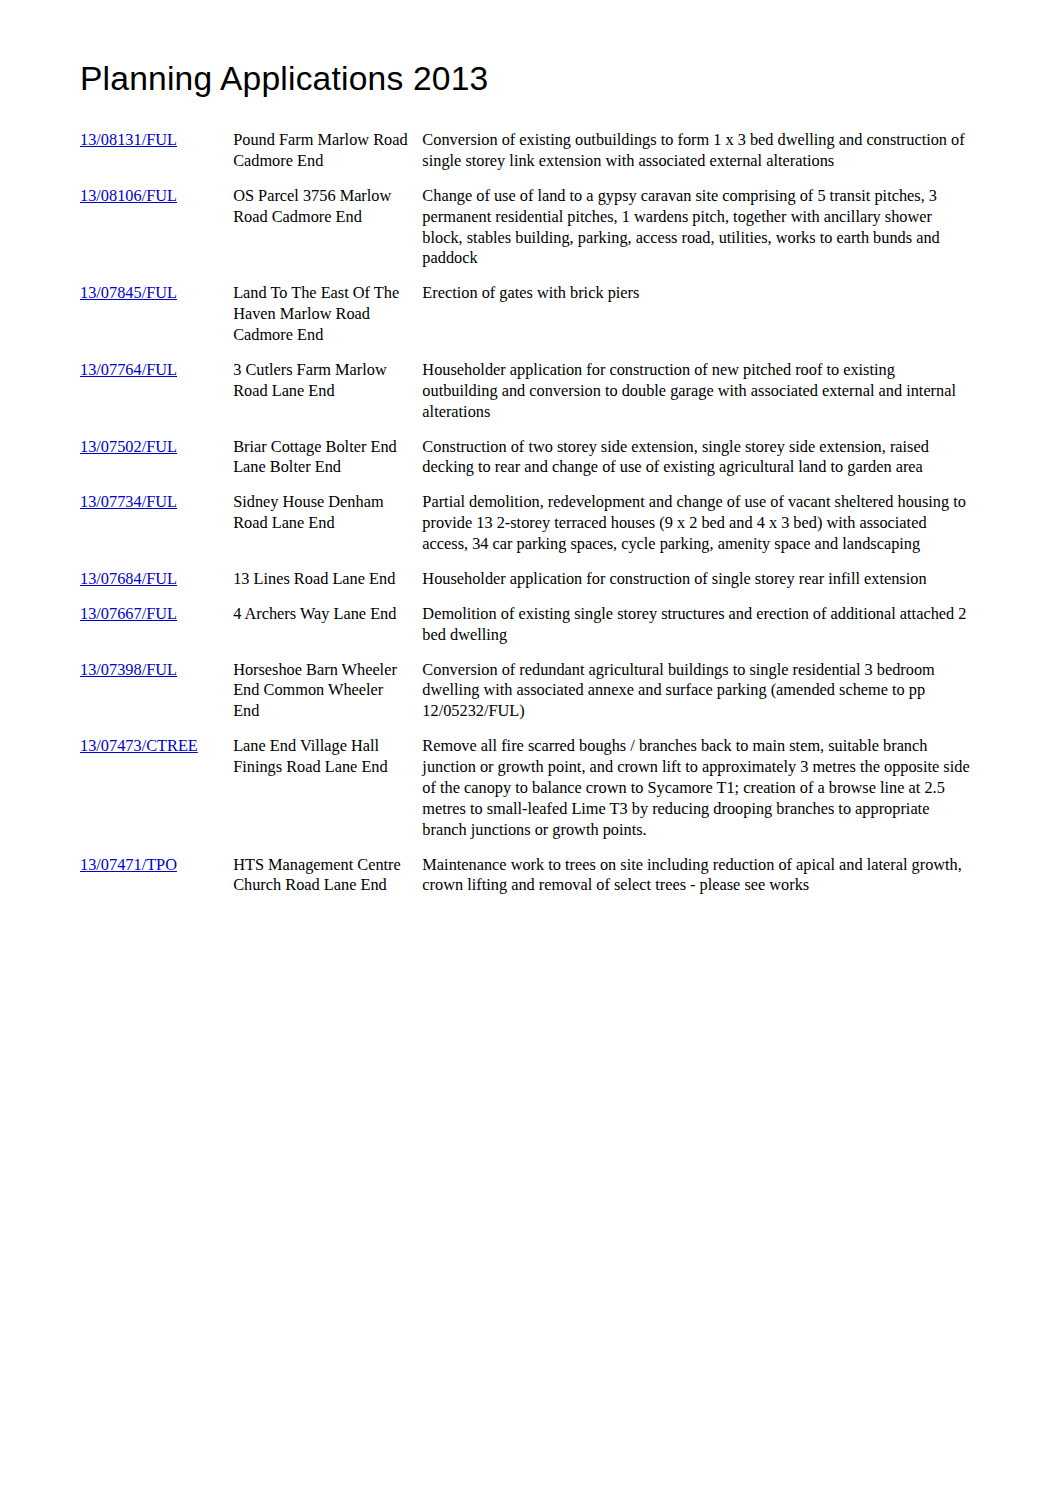Planning Applications 2013
| 13/08131/FUL | Pound Farm Marlow Road Cadmore End | Conversion of existing outbuildings to form 1 x 3 bed dwelling and construction of single storey link extension with associated external alterations |
| 13/08106/FUL | OS Parcel 3756 Marlow Road Cadmore End | Change of use of land to a gypsy caravan site comprising of 5 transit pitches, 3 permanent residential pitches, 1 wardens pitch, together with ancillary shower block, stables building, parking, access road, utilities, works to earth bunds and paddock |
| 13/07845/FUL | Land To The East Of The Haven Marlow Road Cadmore End | Erection of gates with brick piers |
| 13/07764/FUL | 3 Cutlers Farm Marlow Road Lane End | Householder application for construction of new pitched roof to existing outbuilding and conversion to double garage with associated external and internal alterations |
| 13/07502/FUL | Briar Cottage Bolter End Lane Bolter End | Construction of two storey side extension, single storey side extension, raised decking to rear and change of use of existing agricultural land to garden area |
| 13/07734/FUL | Sidney House Denham Road Lane End | Partial demolition, redevelopment and change of use of vacant sheltered housing to provide 13 2-storey terraced houses (9 x 2 bed and 4 x 3 bed) with associated access, 34 car parking spaces, cycle parking, amenity space and landscaping |
| 13/07684/FUL | 13 Lines Road Lane End | Householder application for construction of single storey rear infill extension |
| 13/07667/FUL | 4 Archers Way Lane End | Demolition of existing single storey structures and erection of additional attached 2 bed dwelling |
| 13/07398/FUL | Horseshoe Barn Wheeler End Common Wheeler End | Conversion of redundant agricultural buildings to single residential 3 bedroom dwelling with associated annexe and surface parking (amended scheme to pp 12/05232/FUL) |
| 13/07473/CTREE | Lane End Village Hall Finings Road Lane End | Remove all fire scarred boughs / branches back to main stem, suitable branch junction or growth point, and crown lift to approximately 3 metres the opposite side of the canopy to balance crown to Sycamore T1; creation of a browse line at 2.5 metres to small-leafed Lime T3 by reducing drooping branches to appropriate branch junctions or growth points. |
| 13/07471/TPO | HTS Management Centre Church Road Lane End | Maintenance work to trees on site including reduction of apical and lateral growth, crown lifting and removal of select trees - please see works |